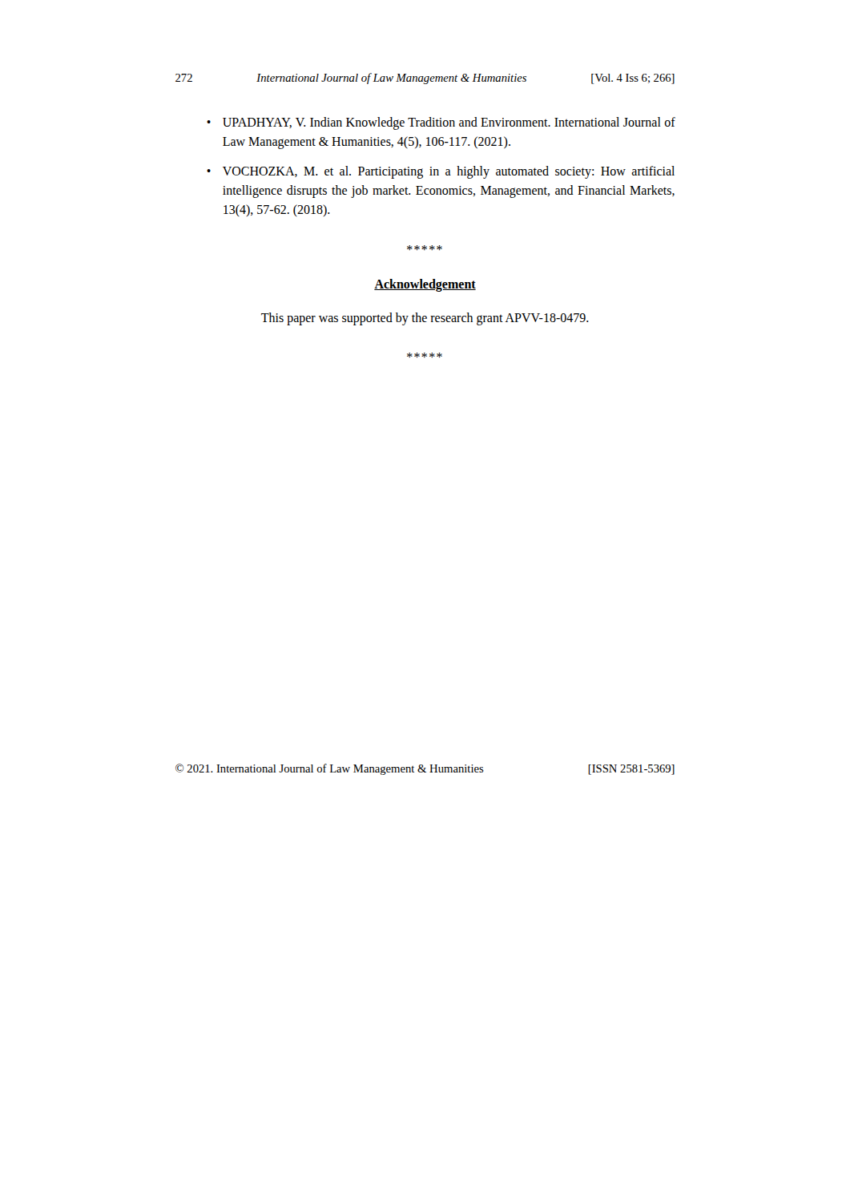272 International Journal of Law Management & Humanities [Vol. 4 Iss 6; 266]
UPADHYAY, V. Indian Knowledge Tradition and Environment. International Journal of Law Management & Humanities, 4(5), 106-117. (2021).
VOCHOZKA, M. et al. Participating in a highly automated society: How artificial intelligence disrupts the job market. Economics, Management, and Financial Markets, 13(4), 57-62. (2018).
*****
Acknowledgement
This paper was supported by the research grant APVV-18-0479.
*****
© 2021. International Journal of Law Management & Humanities [ISSN 2581-5369]